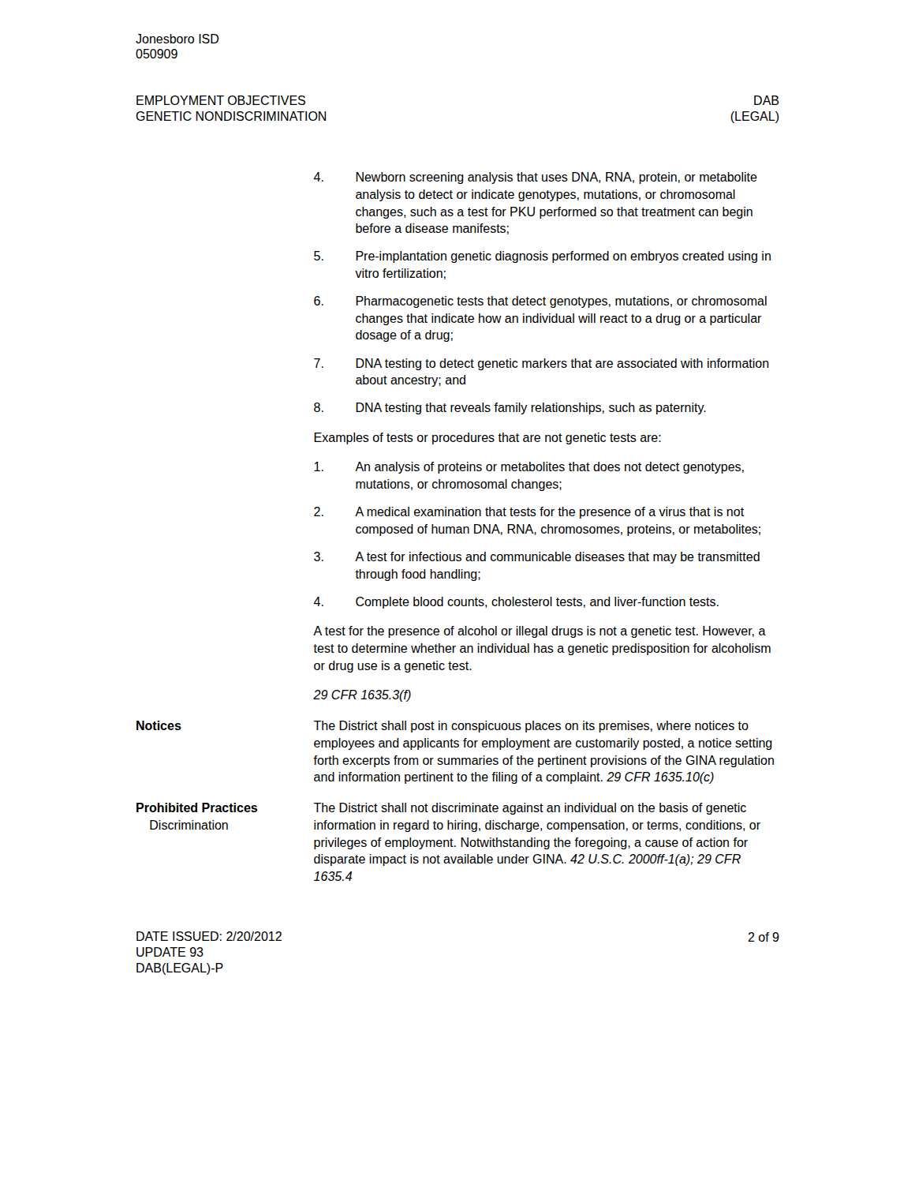Jonesboro ISD
050909
EMPLOYMENT OBJECTIVES
GENETIC NONDISCRIMINATION
DAB
(LEGAL)
4. Newborn screening analysis that uses DNA, RNA, protein, or metabolite analysis to detect or indicate genotypes, mutations, or chromosomal changes, such as a test for PKU performed so that treatment can begin before a disease manifests;
5. Pre-implantation genetic diagnosis performed on embryos created using in vitro fertilization;
6. Pharmacogenetic tests that detect genotypes, mutations, or chromosomal changes that indicate how an individual will react to a drug or a particular dosage of a drug;
7. DNA testing to detect genetic markers that are associated with information about ancestry; and
8. DNA testing that reveals family relationships, such as paternity.
Examples of tests or procedures that are not genetic tests are:
1. An analysis of proteins or metabolites that does not detect genotypes, mutations, or chromosomal changes;
2. A medical examination that tests for the presence of a virus that is not composed of human DNA, RNA, chromosomes, proteins, or metabolites;
3. A test for infectious and communicable diseases that may be transmitted through food handling;
4. Complete blood counts, cholesterol tests, and liver-function tests.
A test for the presence of alcohol or illegal drugs is not a genetic test. However, a test to determine whether an individual has a genetic predisposition for alcoholism or drug use is a genetic test.
29 CFR 1635.3(f)
Notices
The District shall post in conspicuous places on its premises, where notices to employees and applicants for employment are customarily posted, a notice setting forth excerpts from or summaries of the pertinent provisions of the GINA regulation and information pertinent to the filing of a complaint. 29 CFR 1635.10(c)
Prohibited Practices
Discrimination
The District shall not discriminate against an individual on the basis of genetic information in regard to hiring, discharge, compensation, or terms, conditions, or privileges of employment. Notwithstanding the foregoing, a cause of action for disparate impact is not available under GINA. 42 U.S.C. 2000ff-1(a); 29 CFR 1635.4
DATE ISSUED: 2/20/2012
UPDATE 93
DAB(LEGAL)-P
2 of 9